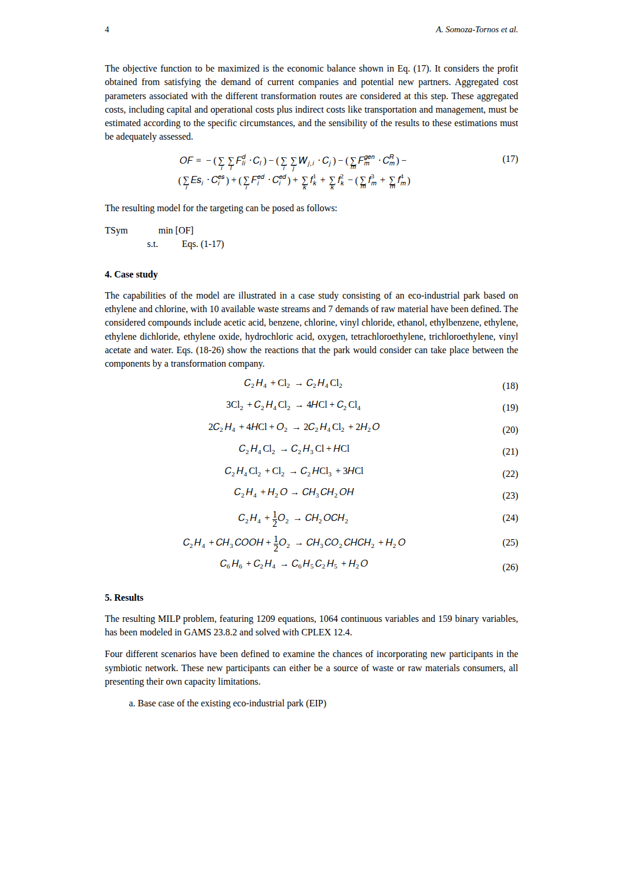4 A. Somoza-Tornos et al.
The objective function to be maximized is the economic balance shown in Eq. (17). It considers the profit obtained from satisfying the demand of current companies and potential new partners. Aggregated cost parameters associated with the different transformation routes are considered at this step. These aggregated costs, including capital and operational costs plus indirect costs like transportation and management, must be estimated according to the specific circumstances, and the sensibility of the results to these estimations must be adequately assessed.
OF = − ( ∑i ∑l Flid ⋅ Cl ) − ( ∑i ∑j Wj,i ⋅ Cj ) − ( ∑m Fmgen ⋅ CmR ) −
( ∑i Esi ⋅ Cies ) + ( ∑i Fied ⋅ Cied ) + ∑k fk1 + ∑k fk2 − ( ∑m fm3 + ∑m fm4 )
(17)
The resulting model for the targeting can be posed as follows:
TSym min [OF]
s.t. Eqs. (1-17)
4. Case study
The capabilities of the model are illustrated in a case study consisting of an eco-industrial park based on ethylene and chlorine, with 10 available waste streams and 7 demands of raw material have been defined. The considered compounds include acetic acid, benzene, chlorine, vinyl chloride, ethanol, ethylbenzene, ethylene, ethylene dichloride, ethylene oxide, hydrochloric acid, oxygen, tetrachloroethylene, trichloroethylene, vinyl acetate and water. Eqs. (18-26) show the reactions that the park would consider can take place between the components by a transformation company.
C2H4 + Cl2 → C2H4Cl2
(18)
3Cl2 + C2H4Cl2 → 4HCl + C2Cl4
(19)
2C2H4 + 4HCl + O2 → 2C2H4Cl2 + 2H2O
(20)
C2H4Cl2 → C2H3Cl + HCl
(21)
C2H4Cl2 + Cl2 → C2HCl3 + 3HCl
(22)
C2H4 + H2O → CH3CH2OH
(23)
C2H4 + 12 O2 → CH2OCH2
(24)
C2H4 + CH3COOH + 12 O2 → CH3CO2CHCH2 + H2O
(25)
C6H6 + C2H4 → C6H5C2H5 + H2O
(26)
5. Results
The resulting MILP problem, featuring 1209 equations, 1064 continuous variables and 159 binary variables, has been modeled in GAMS 23.8.2 and solved with CPLEX 12.4.
Four different scenarios have been defined to examine the chances of incorporating new participants in the symbiotic network. These new participants can either be a source of waste or raw materials consumers, all presenting their own capacity limitations.
Base case of the existing eco-industrial park (EIP)